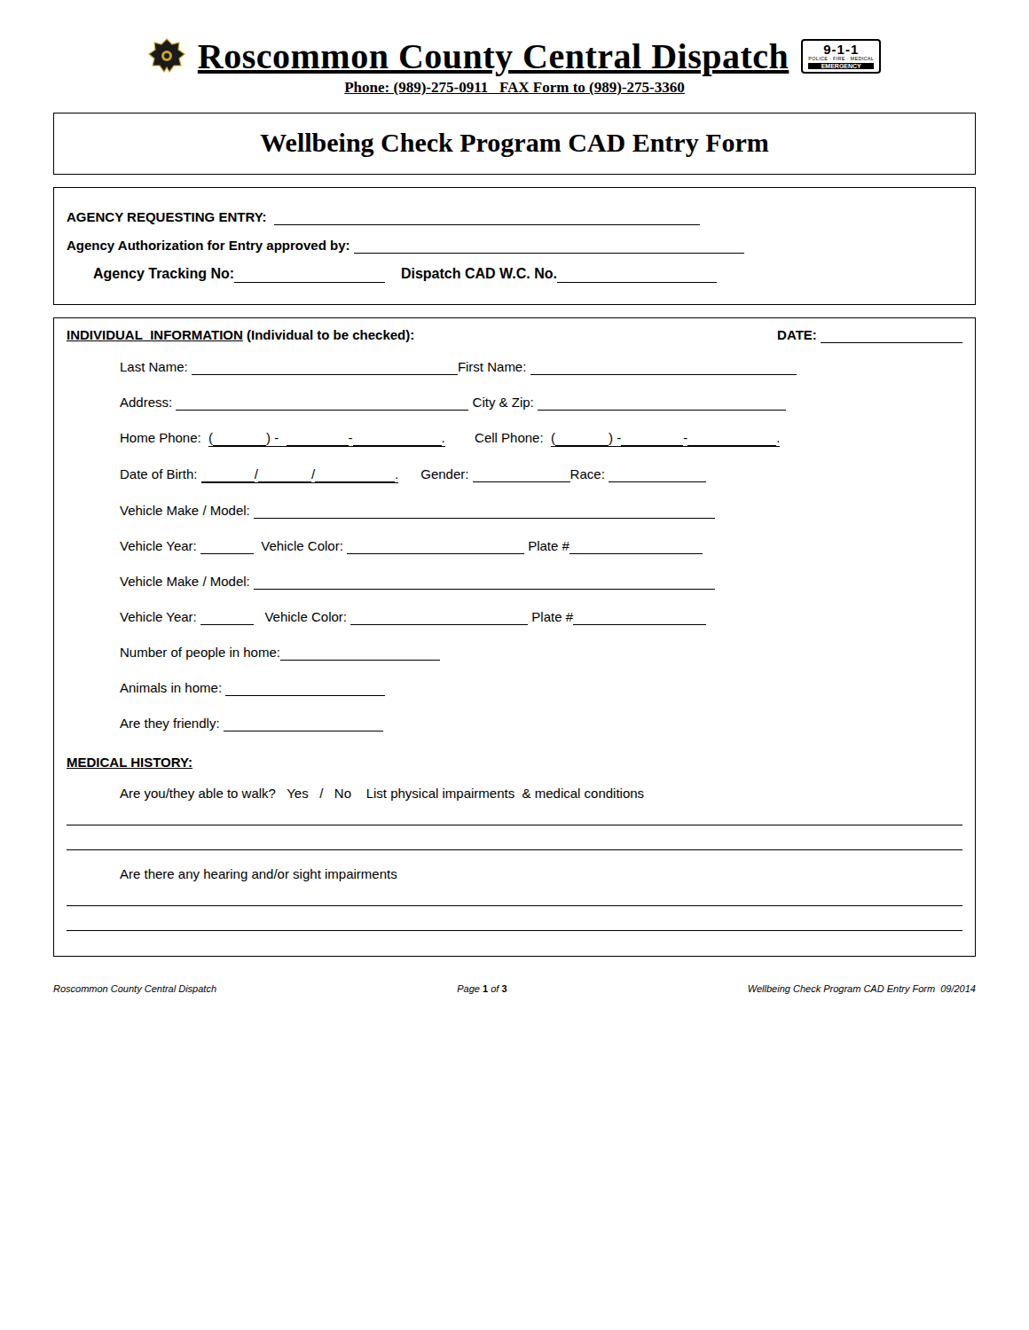Roscommon County Central Dispatch
9-1-1
POLICE · FIRE · MEDICAL
EMERGENCY
Phone: (989)-275-0911 FAX Form to (989)-275-3360
Wellbeing Check Program CAD Entry Form
AGENCY REQUESTING ENTRY:
Agency Authorization for Entry approved by:
Agency Tracking No: Dispatch CAD W.C. No.
INDIVIDUAL INFORMATION (Individual to be checked): DATE:
Last Name: First Name:
Address: City & Zip:
Home Phone: ( ) - - . Cell Phone: ( ) - - .
Date of Birth: / / . Gender: Race:
Vehicle Make / Model:
Vehicle Year: Vehicle Color: Plate #
Vehicle Make / Model:
Vehicle Year: Vehicle Color: Plate #
Number of people in home:
Animals in home:
Are they friendly:
MEDICAL HISTORY:
Are you/they able to walk? Yes / No List physical impairments & medical conditions
Are there any hearing and/or sight impairments
Roscommon County Central Dispatch
Page 1 of 3
Wellbeing Check Program CAD Entry Form 09/2014